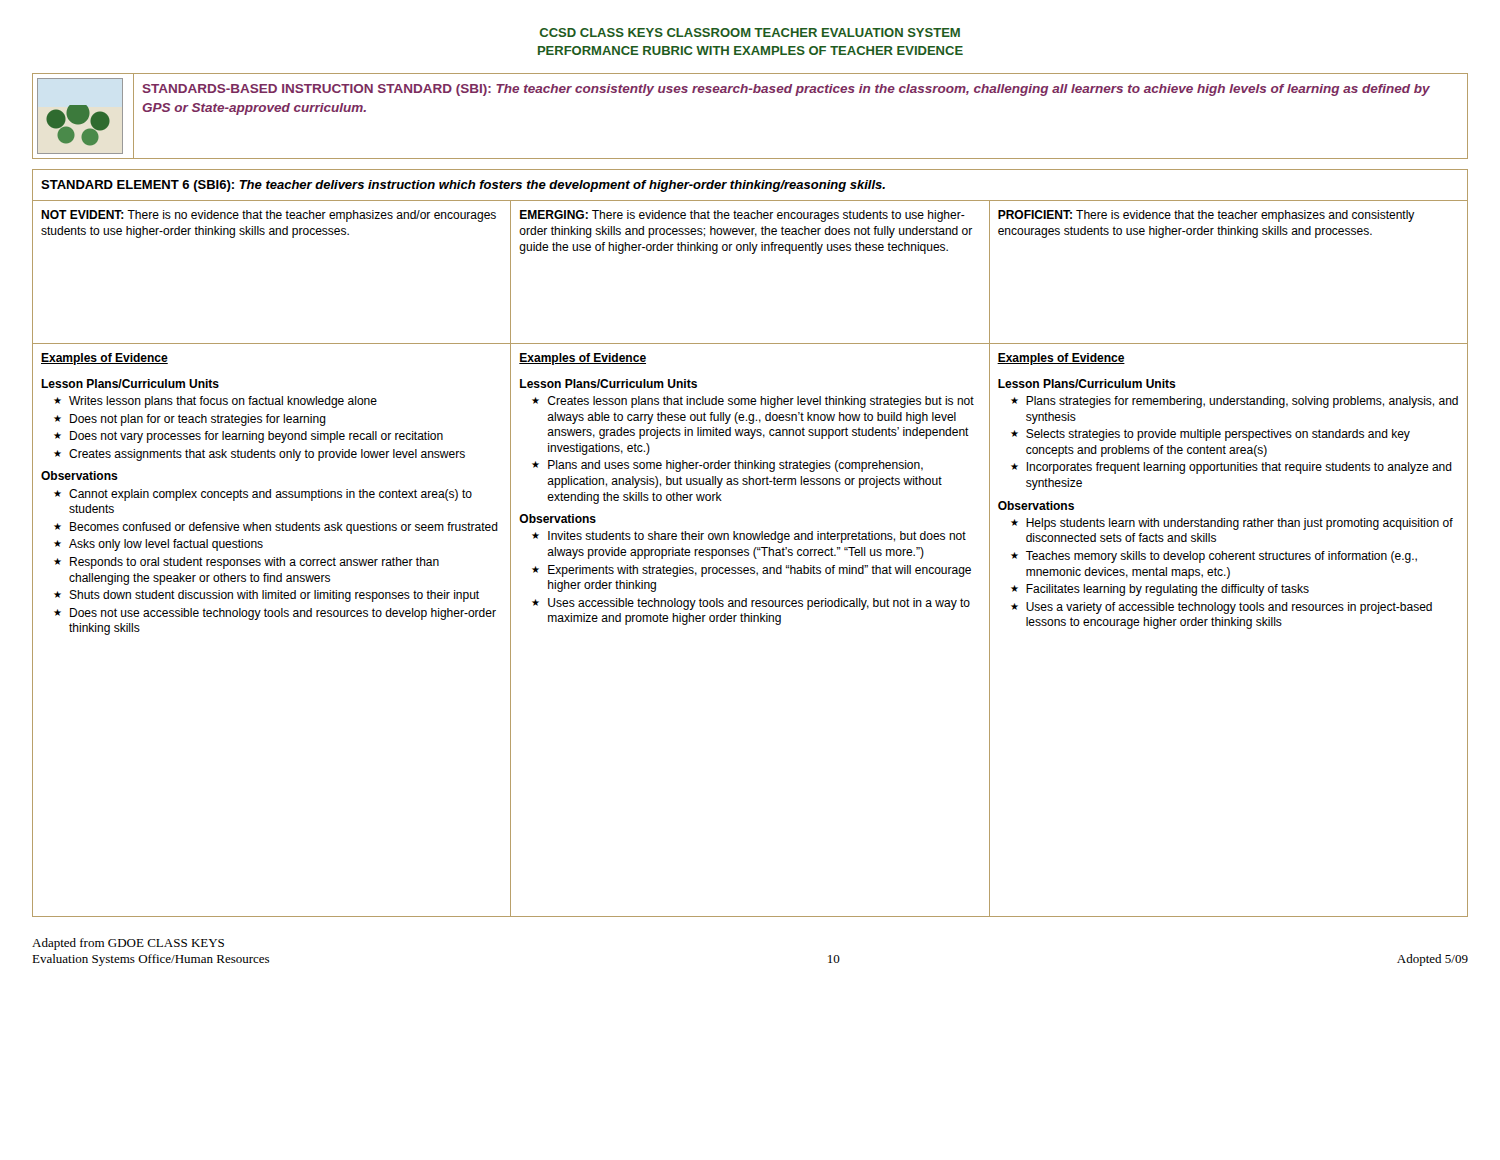CCSD CLASS KEYS CLASSROOM TEACHER EVALUATION SYSTEM
PERFORMANCE RUBRIC WITH EXAMPLES OF TEACHER EVIDENCE
| | STANDARDS-BASED INSTRUCTION STANDARD (SBI): The teacher consistently uses research-based practices in the classroom, challenging all learners to achieve high levels of learning as defined by GPS or State-approved curriculum. |
STANDARD ELEMENT 6 (SBI6): The teacher delivers instruction which fosters the development of higher-order thinking/reasoning skills.
| NOT EVIDENT: There is no evidence that the teacher emphasizes and/or encourages students to use higher-order thinking skills and processes. | EMERGING: There is evidence that the teacher encourages students to use higher-order thinking skills and processes; however, the teacher does not fully understand or guide the use of higher-order thinking or only infrequently uses these techniques. | PROFICIENT: There is evidence that the teacher emphasizes and consistently encourages students to use higher-order thinking skills and processes. |
| Examples of Evidence Lesson Plans/Curriculum Units Writes lesson plans that focus on factual knowledge alone Does not plan for or teach strategies for learning Does not vary processes for learning beyond simple recall or recitation Creates assignments that ask students only to provide lower level answers Observations Cannot explain complex concepts and assumptions in the context area(s) to students Becomes confused or defensive when students ask questions or seem frustrated Asks only low level factual questions Responds to oral student responses with a correct answer rather than challenging the speaker or others to find answers Shuts down student discussion with limited or limiting responses to their input Does not use accessible technology tools and resources to develop higher-order thinking skills | Examples of Evidence Lesson Plans/Curriculum Units Creates lesson plans that include some higher level thinking strategies but is not always able to carry these out fully (e.g., doesn’t know how to build high level answers, grades projects in limited ways, cannot support students’ independent investigations, etc.) Plans and uses some higher-order thinking strategies (comprehension, application, analysis), but usually as short-term lessons or projects without extending the skills to other work Observations Invites students to share their own knowledge and interpretations, but does not always provide appropriate responses (“That’s correct.” “Tell us more.”) Experiments with strategies, processes, and “habits of mind” that will encourage higher order thinking Uses accessible technology tools and resources periodically, but not in a way to maximize and promote higher order thinking | Examples of Evidence Lesson Plans/Curriculum Units Plans strategies for remembering, understanding, solving problems, analysis, and synthesis Selects strategies to provide multiple perspectives on standards and key concepts and problems of the content area(s) Incorporates frequent learning opportunities that require students to analyze and synthesize Observations Helps students learn with understanding rather than just promoting acquisition of disconnected sets of facts and skills Teaches memory skills to develop coherent structures of information (e.g., mnemonic devices, mental maps, etc.) Facilitates learning by regulating the difficulty of tasks Uses a variety of accessible technology tools and resources in project-based lessons to encourage higher order thinking skills |
Adapted from GDOE CLASS KEYS
Evaluation Systems Office/Human Resources 10 Adopted 5/09